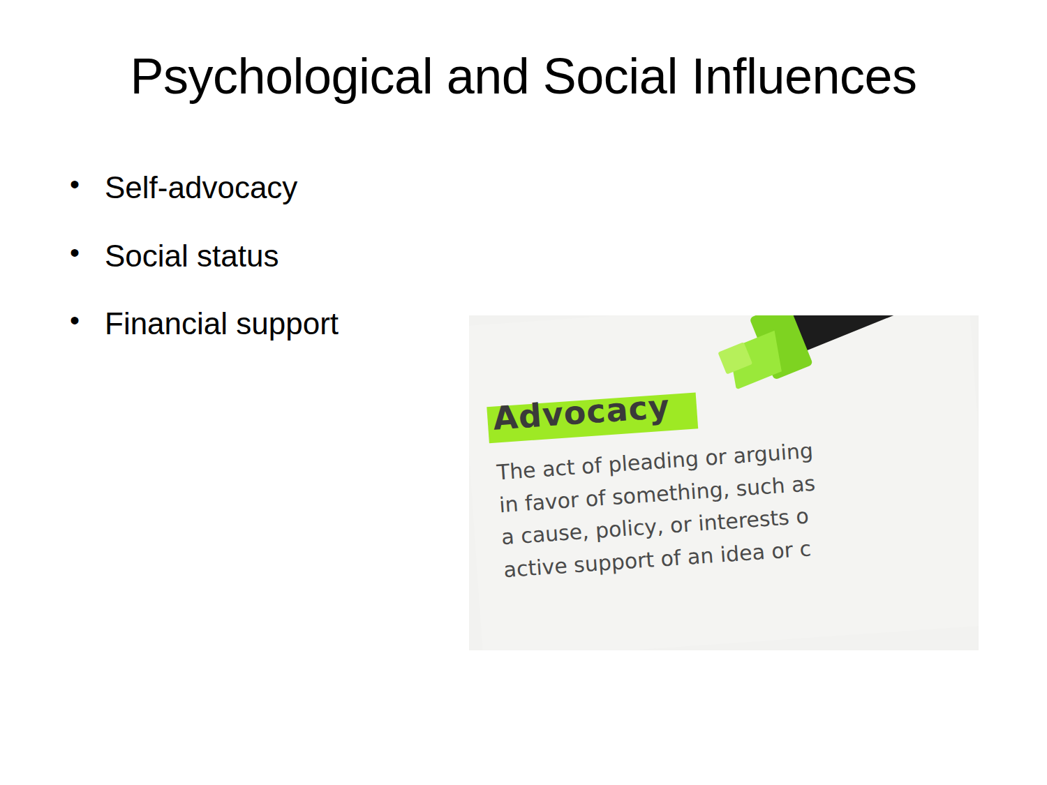Psychological and Social Influences
Self-advocacy
Social status
Financial support
Advocacy
The act of pleading or arguing
in favor of something, such as
a cause, policy, or interests o
active support of an idea or c